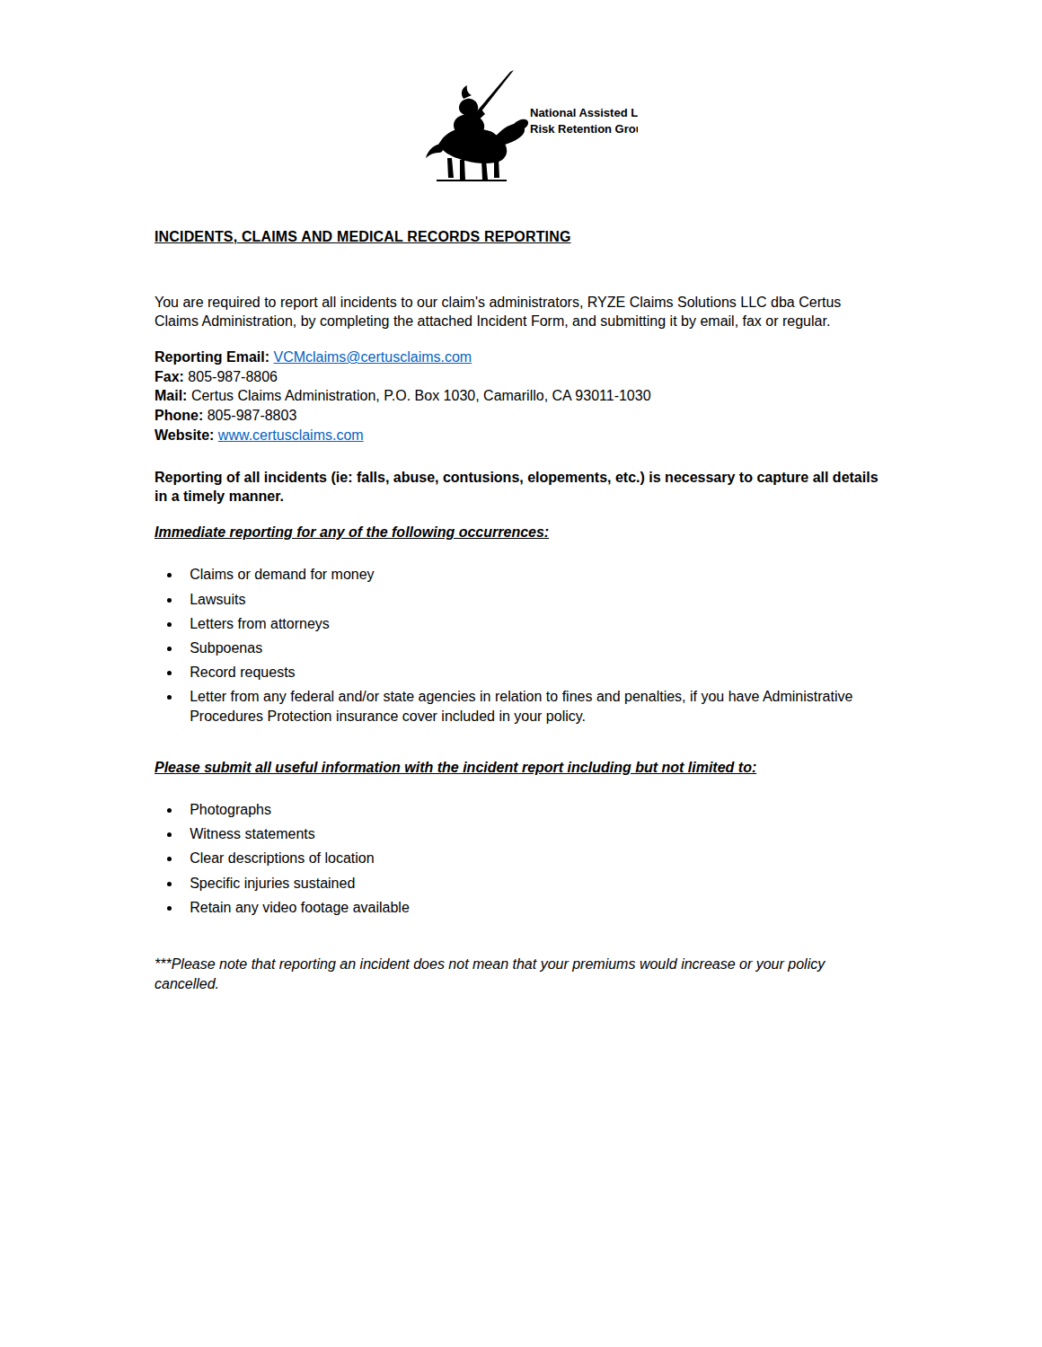National Assisted Living Risk Retention Group
INCIDENTS, CLAIMS AND MEDICAL RECORDS REPORTING
You are required to report all incidents to our claim's administrators, RYZE Claims Solutions LLC dba Certus Claims Administration, by completing the attached Incident Form, and submitting it by email, fax or regular.
Reporting Email: VCMclaims@certusclaims.com
Fax: 805-987-8806
Mail: Certus Claims Administration, P.O. Box 1030, Camarillo, CA 93011-1030
Phone: 805-987-8803
Website: www.certusclaims.com
Reporting of all incidents (ie: falls, abuse, contusions, elopements, etc.) is necessary to capture all details in a timely manner.
Immediate reporting for any of the following occurrences:
Claims or demand for money
Lawsuits
Letters from attorneys
Subpoenas
Record requests
Letter from any federal and/or state agencies in relation to fines and penalties, if you have Administrative Procedures Protection insurance cover included in your policy.
Please submit all useful information with the incident report including but not limited to:
Photographs
Witness statements
Clear descriptions of location
Specific injuries sustained
Retain any video footage available
***Please note that reporting an incident does not mean that your premiums would increase or your policy cancelled.